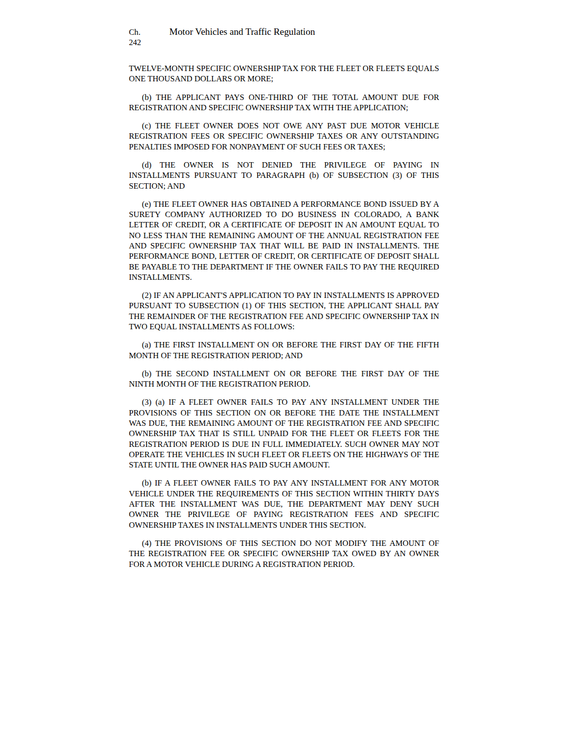Ch. 242
Motor Vehicles and Traffic Regulation
TWELVE-MONTH SPECIFIC OWNERSHIP TAX FOR THE FLEET OR FLEETS EQUALS ONE THOUSAND DOLLARS OR MORE;
(b) THE APPLICANT PAYS ONE-THIRD OF THE TOTAL AMOUNT DUE FOR REGISTRATION AND SPECIFIC OWNERSHIP TAX WITH THE APPLICATION;
(c) THE FLEET OWNER DOES NOT OWE ANY PAST DUE MOTOR VEHICLE REGISTRATION FEES OR SPECIFIC OWNERSHIP TAXES OR ANY OUTSTANDING PENALTIES IMPOSED FOR NONPAYMENT OF SUCH FEES OR TAXES;
(d) THE OWNER IS NOT DENIED THE PRIVILEGE OF PAYING IN INSTALLMENTS PURSUANT TO PARAGRAPH (b) OF SUBSECTION (3) OF THIS SECTION; AND
(e) THE FLEET OWNER HAS OBTAINED A PERFORMANCE BOND ISSUED BY A SURETY COMPANY AUTHORIZED TO DO BUSINESS IN COLORADO, A BANK LETTER OF CREDIT, OR A CERTIFICATE OF DEPOSIT IN AN AMOUNT EQUAL TO NO LESS THAN THE REMAINING AMOUNT OF THE ANNUAL REGISTRATION FEE AND SPECIFIC OWNERSHIP TAX THAT WILL BE PAID IN INSTALLMENTS. THE PERFORMANCE BOND, LETTER OF CREDIT, OR CERTIFICATE OF DEPOSIT SHALL BE PAYABLE TO THE DEPARTMENT IF THE OWNER FAILS TO PAY THE REQUIRED INSTALLMENTS.
(2) IF AN APPLICANT'S APPLICATION TO PAY IN INSTALLMENTS IS APPROVED PURSUANT TO SUBSECTION (1) OF THIS SECTION, THE APPLICANT SHALL PAY THE REMAINDER OF THE REGISTRATION FEE AND SPECIFIC OWNERSHIP TAX IN TWO EQUAL INSTALLMENTS AS FOLLOWS:
(a) THE FIRST INSTALLMENT ON OR BEFORE THE FIRST DAY OF THE FIFTH MONTH OF THE REGISTRATION PERIOD; AND
(b) THE SECOND INSTALLMENT ON OR BEFORE THE FIRST DAY OF THE NINTH MONTH OF THE REGISTRATION PERIOD.
(3) (a) IF A FLEET OWNER FAILS TO PAY ANY INSTALLMENT UNDER THE PROVISIONS OF THIS SECTION ON OR BEFORE THE DATE THE INSTALLMENT WAS DUE, THE REMAINING AMOUNT OF THE REGISTRATION FEE AND SPECIFIC OWNERSHIP TAX THAT IS STILL UNPAID FOR THE FLEET OR FLEETS FOR THE REGISTRATION PERIOD IS DUE IN FULL IMMEDIATELY. SUCH OWNER MAY NOT OPERATE THE VEHICLES IN SUCH FLEET OR FLEETS ON THE HIGHWAYS OF THE STATE UNTIL THE OWNER HAS PAID SUCH AMOUNT.
(b) IF A FLEET OWNER FAILS TO PAY ANY INSTALLMENT FOR ANY MOTOR VEHICLE UNDER THE REQUIREMENTS OF THIS SECTION WITHIN THIRTY DAYS AFTER THE INSTALLMENT WAS DUE, THE DEPARTMENT MAY DENY SUCH OWNER THE PRIVILEGE OF PAYING REGISTRATION FEES AND SPECIFIC OWNERSHIP TAXES IN INSTALLMENTS UNDER THIS SECTION.
(4) THE PROVISIONS OF THIS SECTION DO NOT MODIFY THE AMOUNT OF THE REGISTRATION FEE OR SPECIFIC OWNERSHIP TAX OWED BY AN OWNER FOR A MOTOR VEHICLE DURING A REGISTRATION PERIOD.